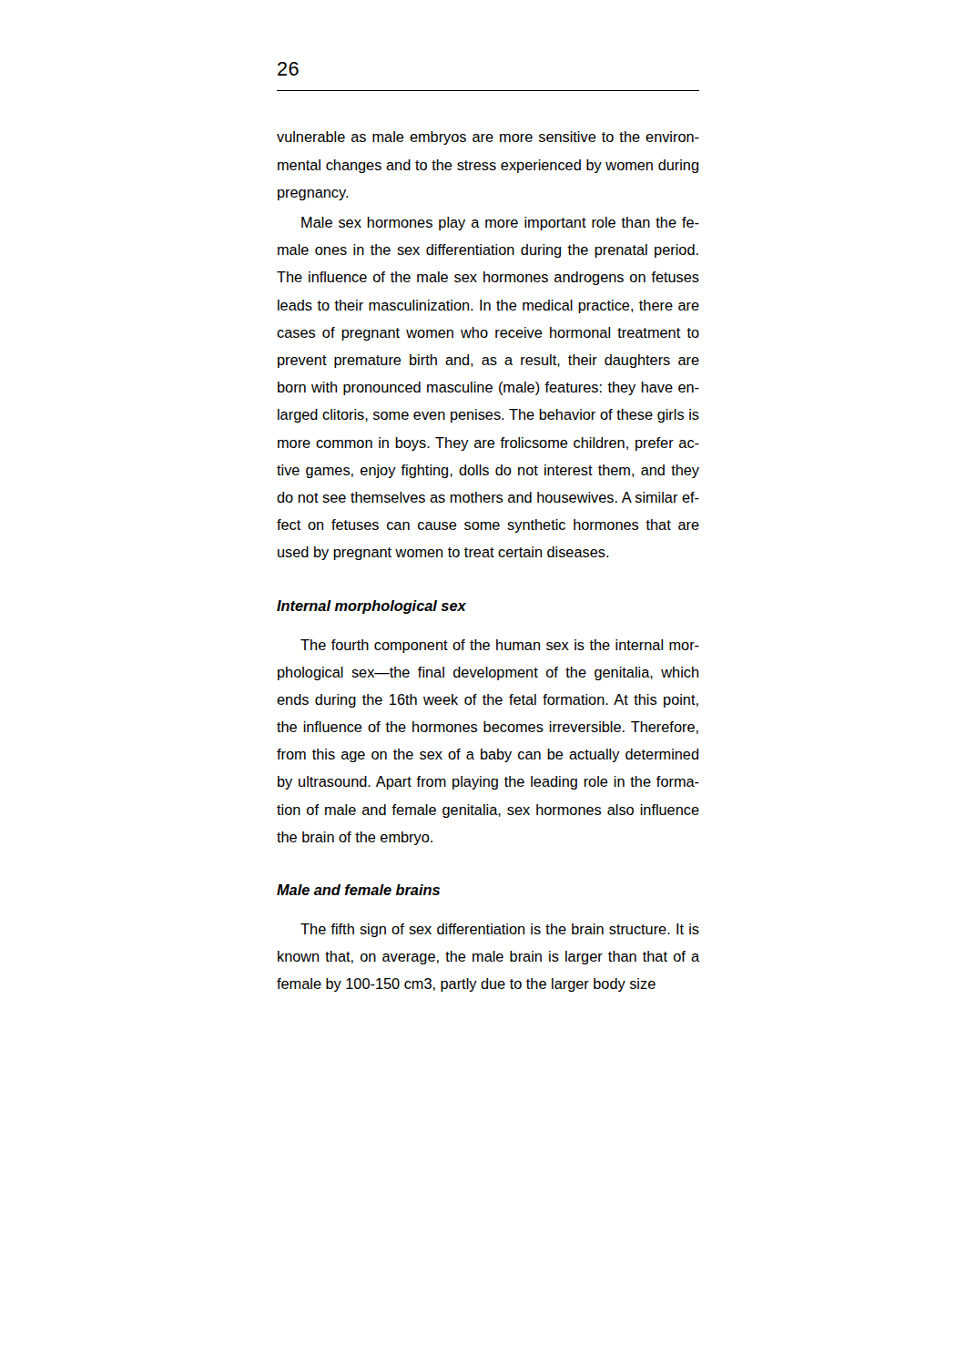26
vulnerable as male embryos are more sensitive to the environmental changes and to the stress experienced by women during pregnancy.
Male sex hormones play a more important role than the female ones in the sex differentiation during the prenatal period. The influence of the male sex hormones androgens on fetuses leads to their masculinization. In the medical practice, there are cases of pregnant women who receive hormonal treatment to prevent premature birth and, as a result, their daughters are born with pronounced masculine (male) features: they have enlarged clitoris, some even penises. The behavior of these girls is more common in boys. They are frolicsome children, prefer active games, enjoy fighting, dolls do not interest them, and they do not see themselves as mothers and housewives. A similar effect on fetuses can cause some synthetic hormones that are used by pregnant women to treat certain diseases.
Internal morphological sex
The fourth component of the human sex is the internal morphological sex—the final development of the genitalia, which ends during the 16th week of the fetal formation. At this point, the influence of the hormones becomes irreversible. Therefore, from this age on the sex of a baby can be actually determined by ultrasound. Apart from playing the leading role in the formation of male and female genitalia, sex hormones also influence the brain of the embryo.
Male and female brains
The fifth sign of sex differentiation is the brain structure. It is known that, on average, the male brain is larger than that of a female by 100-150 cm3, partly due to the larger body size